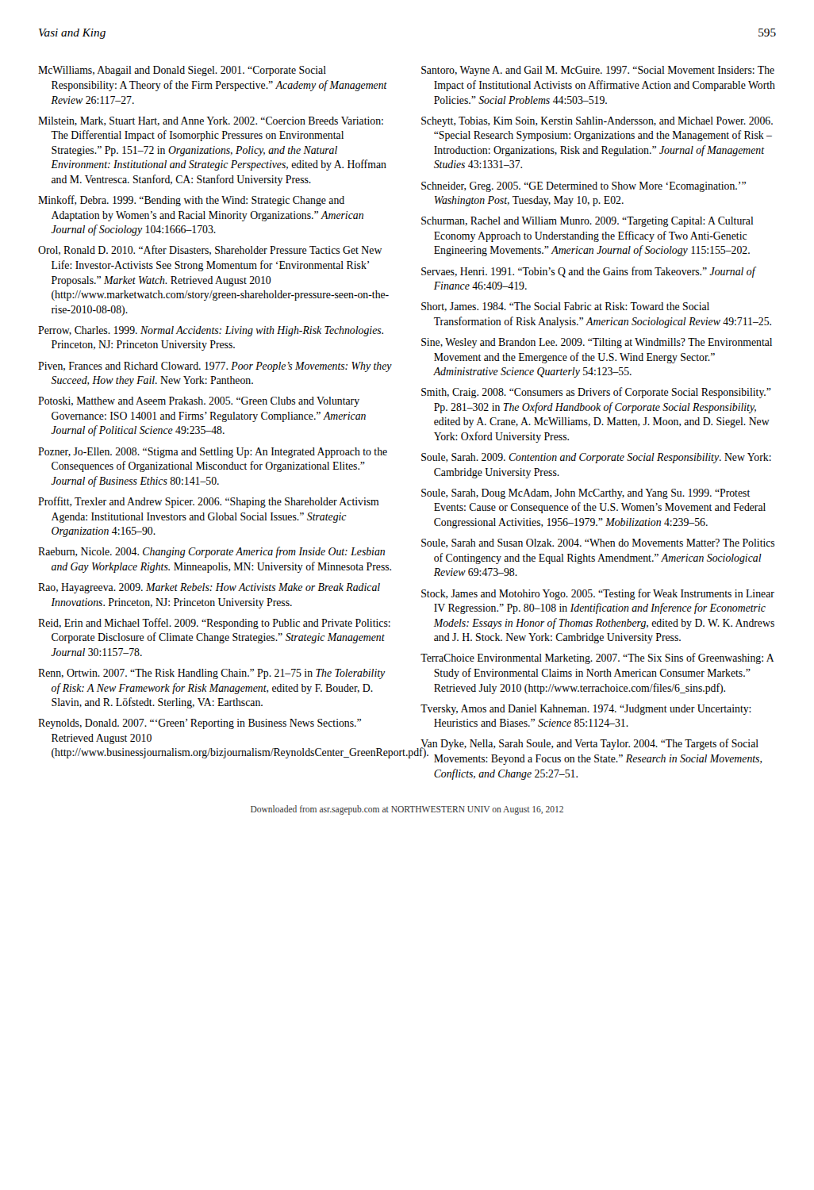Vasi and King 595
McWilliams, Abagail and Donald Siegel. 2001. “Corporate Social Responsibility: A Theory of the Firm Perspective.” Academy of Management Review 26:117–27.
Milstein, Mark, Stuart Hart, and Anne York. 2002. “Coercion Breeds Variation: The Differential Impact of Isomorphic Pressures on Environmental Strategies.” Pp. 151–72 in Organizations, Policy, and the Natural Environment: Institutional and Strategic Perspectives, edited by A. Hoffman and M. Ventresca. Stanford, CA: Stanford University Press.
Minkoff, Debra. 1999. “Bending with the Wind: Strategic Change and Adaptation by Women’s and Racial Minority Organizations.” American Journal of Sociology 104:1666–1703.
Orol, Ronald D. 2010. “After Disasters, Shareholder Pressure Tactics Get New Life: Investor-Activists See Strong Momentum for ‘Environmental Risk’ Proposals.” Market Watch. Retrieved August 2010 (http://www.marketwatch.com/story/green-shareholder-pressure-seen-on-the-rise-2010-08-08).
Perrow, Charles. 1999. Normal Accidents: Living with High-Risk Technologies. Princeton, NJ: Princeton University Press.
Piven, Frances and Richard Cloward. 1977. Poor People’s Movements: Why they Succeed, How they Fail. New York: Pantheon.
Potoski, Matthew and Aseem Prakash. 2005. “Green Clubs and Voluntary Governance: ISO 14001 and Firms’ Regulatory Compliance.” American Journal of Political Science 49:235–48.
Pozner, Jo-Ellen. 2008. “Stigma and Settling Up: An Integrated Approach to the Consequences of Organizational Misconduct for Organizational Elites.” Journal of Business Ethics 80:141–50.
Proffitt, Trexler and Andrew Spicer. 2006. “Shaping the Shareholder Activism Agenda: Institutional Investors and Global Social Issues.” Strategic Organization 4:165–90.
Raeburn, Nicole. 2004. Changing Corporate America from Inside Out: Lesbian and Gay Workplace Rights. Minneapolis, MN: University of Minnesota Press.
Rao, Hayagreeva. 2009. Market Rebels: How Activists Make or Break Radical Innovations. Princeton, NJ: Princeton University Press.
Reid, Erin and Michael Toffel. 2009. “Responding to Public and Private Politics: Corporate Disclosure of Climate Change Strategies.” Strategic Management Journal 30:1157–78.
Renn, Ortwin. 2007. “The Risk Handling Chain.” Pp. 21–75 in The Tolerability of Risk: A New Framework for Risk Management, edited by F. Bouder, D. Slavin, and R. Löfstedt. Sterling, VA: Earthscan.
Reynolds, Donald. 2007. “‘Green’ Reporting in Business News Sections.” Retrieved August 2010 (http://www.businessjournalism.org/bizjournalism/ReynoldsCenter_GreenReport.pdf).
Santoro, Wayne A. and Gail M. McGuire. 1997. “Social Movement Insiders: The Impact of Institutional Activists on Affirmative Action and Comparable Worth Policies.” Social Problems 44:503–519.
Scheytt, Tobias, Kim Soin, Kerstin Sahlin-Andersson, and Michael Power. 2006. “Special Research Symposium: Organizations and the Management of Risk – Introduction: Organizations, Risk and Regulation.” Journal of Management Studies 43:1331–37.
Schneider, Greg. 2005. “GE Determined to Show More ‘Ecomagination.’” Washington Post, Tuesday, May 10, p. E02.
Schurman, Rachel and William Munro. 2009. “Targeting Capital: A Cultural Economy Approach to Understanding the Efficacy of Two Anti-Genetic Engineering Movements.” American Journal of Sociology 115:155–202.
Servaes, Henri. 1991. “Tobin’s Q and the Gains from Takeovers.” Journal of Finance 46:409–419.
Short, James. 1984. “The Social Fabric at Risk: Toward the Social Transformation of Risk Analysis.” American Sociological Review 49:711–25.
Sine, Wesley and Brandon Lee. 2009. “Tilting at Windmills? The Environmental Movement and the Emergence of the U.S. Wind Energy Sector.” Administrative Science Quarterly 54:123–55.
Smith, Craig. 2008. “Consumers as Drivers of Corporate Social Responsibility.” Pp. 281–302 in The Oxford Handbook of Corporate Social Responsibility, edited by A. Crane, A. McWilliams, D. Matten, J. Moon, and D. Siegel. New York: Oxford University Press.
Soule, Sarah. 2009. Contention and Corporate Social Responsibility. New York: Cambridge University Press.
Soule, Sarah, Doug McAdam, John McCarthy, and Yang Su. 1999. “Protest Events: Cause or Consequence of the U.S. Women’s Movement and Federal Congressional Activities, 1956–1979.” Mobilization 4:239–56.
Soule, Sarah and Susan Olzak. 2004. “When do Movements Matter? The Politics of Contingency and the Equal Rights Amendment.” American Sociological Review 69:473–98.
Stock, James and Motohiro Yogo. 2005. “Testing for Weak Instruments in Linear IV Regression.” Pp. 80–108 in Identification and Inference for Econometric Models: Essays in Honor of Thomas Rothenberg, edited by D. W. K. Andrews and J. H. Stock. New York: Cambridge University Press.
TerraChoice Environmental Marketing. 2007. “The Six Sins of Greenwashing: A Study of Environmental Claims in North American Consumer Markets.” Retrieved July 2010 (http://www.terrachoice.com/files/6_sins.pdf).
Tversky, Amos and Daniel Kahneman. 1974. “Judgment under Uncertainty: Heuristics and Biases.” Science 85:1124–31.
Van Dyke, Nella, Sarah Soule, and Verta Taylor. 2004. “The Targets of Social Movements: Beyond a Focus on the State.” Research in Social Movements, Conflicts, and Change 25:27–51.
Downloaded from asr.sagepub.com at NORTHWESTERN UNIV on August 16, 2012